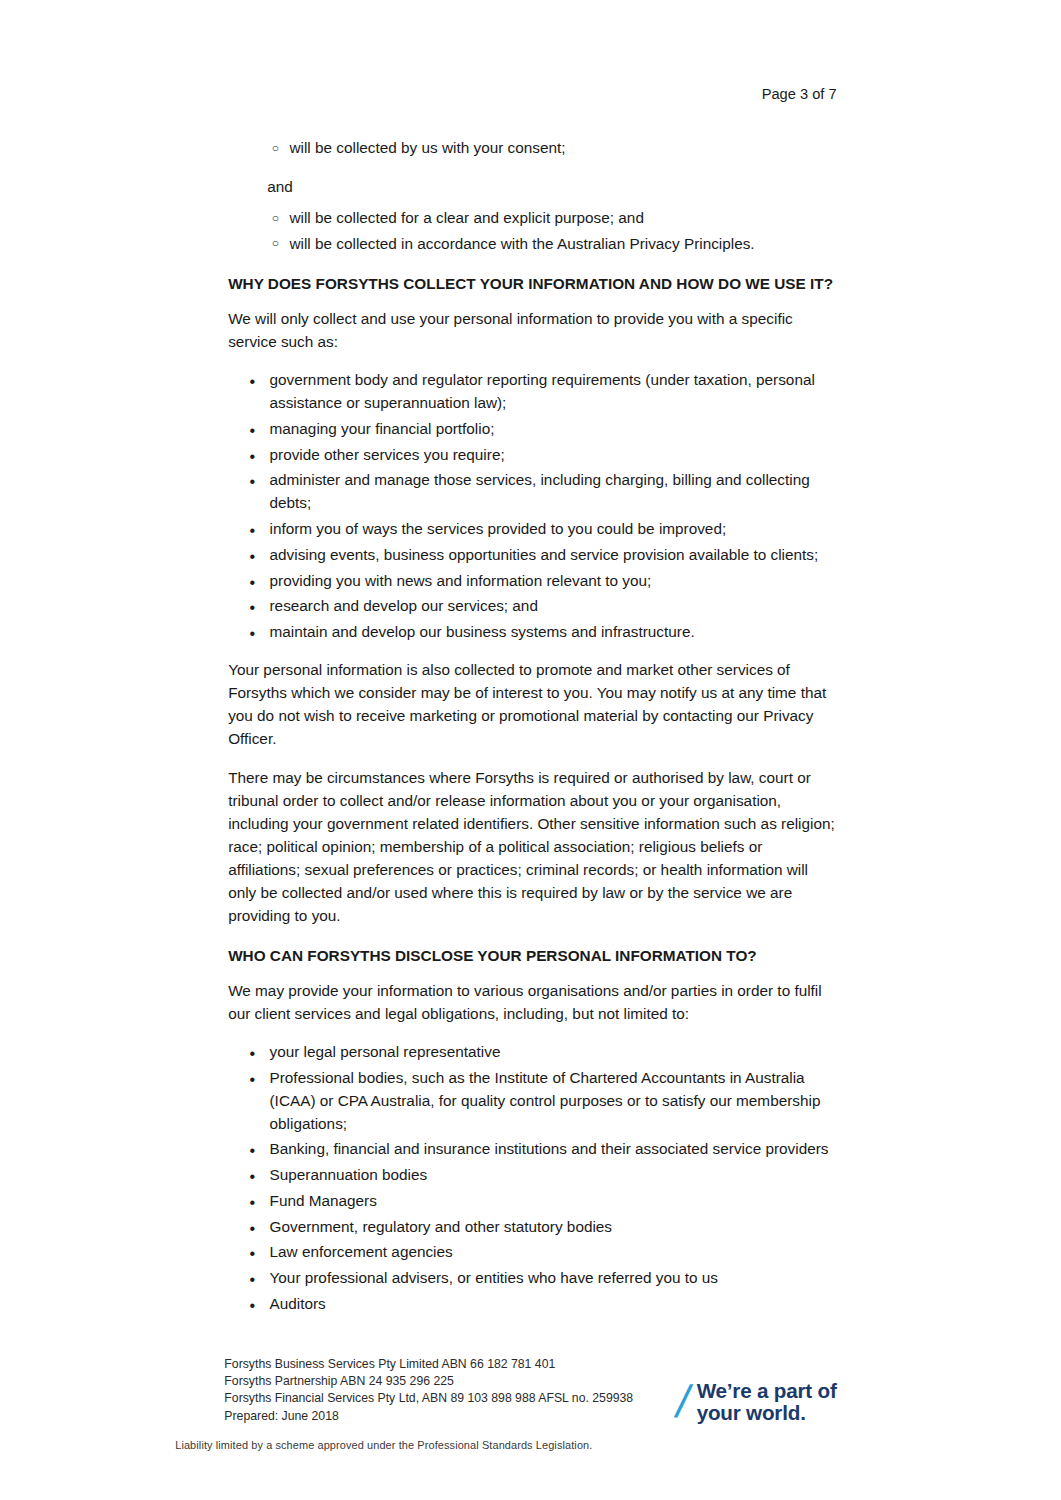Page 3 of 7
will be collected by us with your consent;
and
will be collected for a clear and explicit purpose; and
will be collected in accordance with the Australian Privacy Principles.
WHY DOES FORSYTHS COLLECT YOUR INFORMATION AND HOW DO WE USE IT?
We will only collect and use your personal information to provide you with a specific service such as:
government body and regulator reporting requirements (under taxation, personal assistance or superannuation law);
managing your financial portfolio;
provide other services you require;
administer and manage those services, including charging, billing and collecting debts;
inform you of ways the services provided to you could be improved;
advising events, business opportunities and service provision available to clients;
providing you with news and information relevant to you;
research and develop our services; and
maintain and develop our business systems and infrastructure.
Your personal information is also collected to promote and market other services of Forsyths which we consider may be of interest to you. You may notify us at any time that you do not wish to receive marketing or promotional material by contacting our Privacy Officer.
There may be circumstances where Forsyths is required or authorised by law, court or tribunal order to collect and/or release information about you or your organisation, including your government related identifiers. Other sensitive information such as religion; race; political opinion; membership of a political association; religious beliefs or affiliations; sexual preferences or practices; criminal records; or health information will only be collected and/or used where this is required by law or by the service we are providing to you.
WHO CAN FORSYTHS DISCLOSE YOUR PERSONAL INFORMATION TO?
We may provide your information to various organisations and/or parties in order to fulfil our client services and legal obligations, including, but not limited to:
your legal personal representative
Professional bodies, such as the Institute of Chartered Accountants in Australia (ICAA) or CPA Australia, for quality control purposes or to satisfy our membership obligations;
Banking, financial and insurance institutions and their associated service providers
Superannuation bodies
Fund Managers
Government, regulatory and other statutory bodies
Law enforcement agencies
Your professional advisers, or entities who have referred you to us
Auditors
Forsyths Business Services Pty Limited ABN 66 182 781 401
Forsyths Partnership ABN 24 935 296 225
Forsyths Financial Services Pty Ltd, ABN 89 103 898 988 AFSL no. 259938
Prepared: June 2018
/ We’re a part of
your world.
Liability limited by a scheme approved under the Professional Standards Legislation.